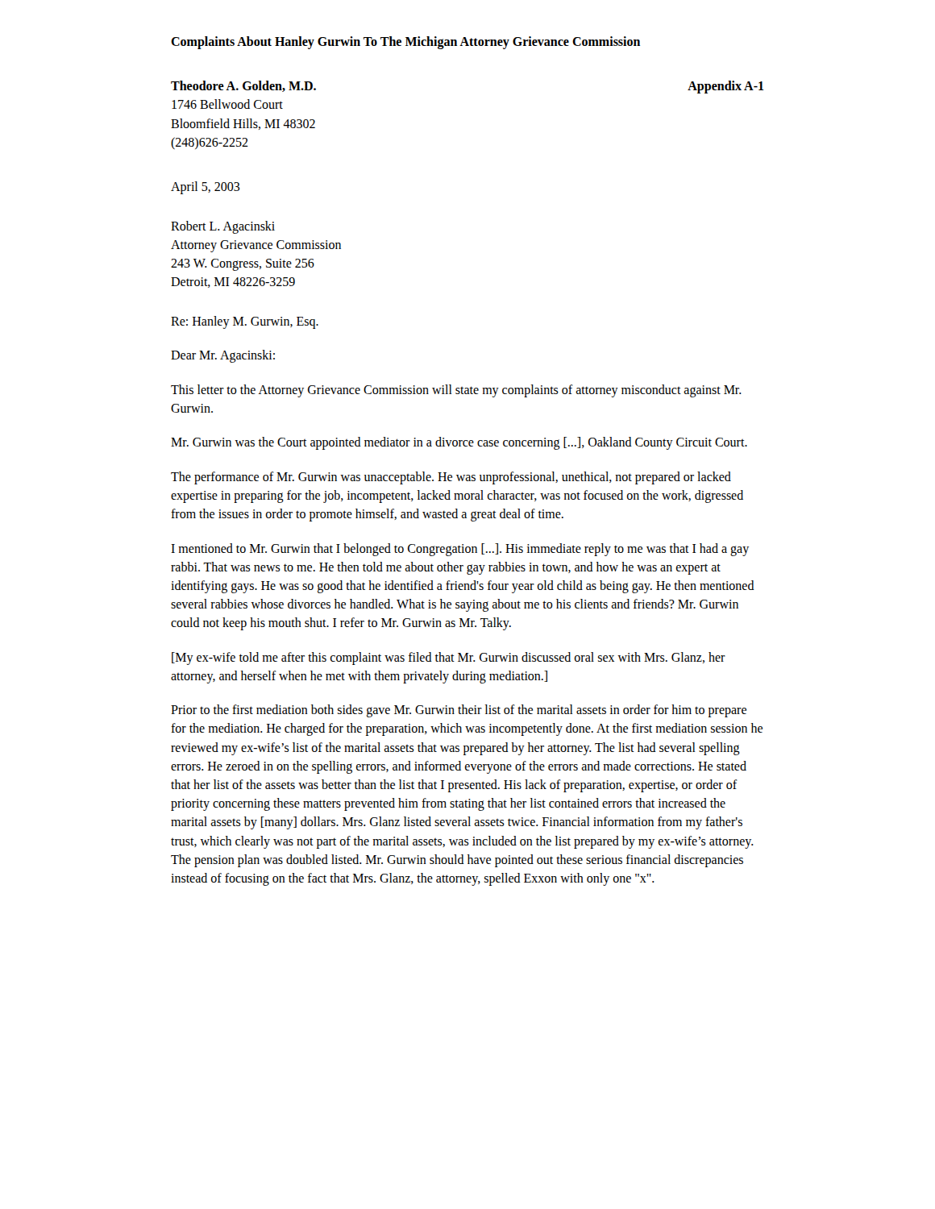Complaints About Hanley Gurwin To The Michigan Attorney Grievance Commission
Appendix A-1 Theodore A. Golden, M.D.
1746 Bellwood Court
Bloomfield Hills, MI 48302
(248)626-2252
April 5, 2003
Robert L. Agacinski
Attorney Grievance Commission
243 W. Congress, Suite 256
Detroit, MI 48226-3259
Re: Hanley M. Gurwin, Esq.
Dear Mr. Agacinski:
This letter to the Attorney Grievance Commission will state my complaints of attorney misconduct against Mr. Gurwin.
Mr. Gurwin was the Court appointed mediator in a divorce case concerning [...], Oakland County Circuit Court.
The performance of Mr. Gurwin was unacceptable. He was unprofessional, unethical, not prepared or lacked expertise in preparing for the job, incompetent, lacked moral character, was not focused on the work, digressed from the issues in order to promote himself, and wasted a great deal of time.
I mentioned to Mr. Gurwin that I belonged to Congregation [...]. His immediate reply to me was that I had a gay rabbi. That was news to me. He then told me about other gay rabbies in town, and how he was an expert at identifying gays. He was so good that he identified a friend's four year old child as being gay. He then mentioned several rabbies whose divorces he handled. What is he saying about me to his clients and friends? Mr. Gurwin could not keep his mouth shut. I refer to Mr. Gurwin as Mr. Talky.
[My ex-wife told me after this complaint was filed that Mr. Gurwin discussed oral sex with Mrs. Glanz, her attorney, and herself when he met with them privately during mediation.]
Prior to the first mediation both sides gave Mr. Gurwin their list of the marital assets in order for him to prepare for the mediation. He charged for the preparation, which was incompetently done. At the first mediation session he reviewed my ex-wife’s list of the marital assets that was prepared by her attorney. The list had several spelling errors. He zeroed in on the spelling errors, and informed everyone of the errors and made corrections. He stated that her list of the assets was better than the list that I presented. His lack of preparation, expertise, or order of priority concerning these matters prevented him from stating that her list contained errors that increased the marital assets by [many] dollars. Mrs. Glanz listed several assets twice. Financial information from my father's trust, which clearly was not part of the marital assets, was included on the list prepared by my ex-wife’s attorney. The pension plan was doubled listed. Mr. Gurwin should have pointed out these serious financial discrepancies instead of focusing on the fact that Mrs. Glanz, the attorney, spelled Exxon with only one "x".